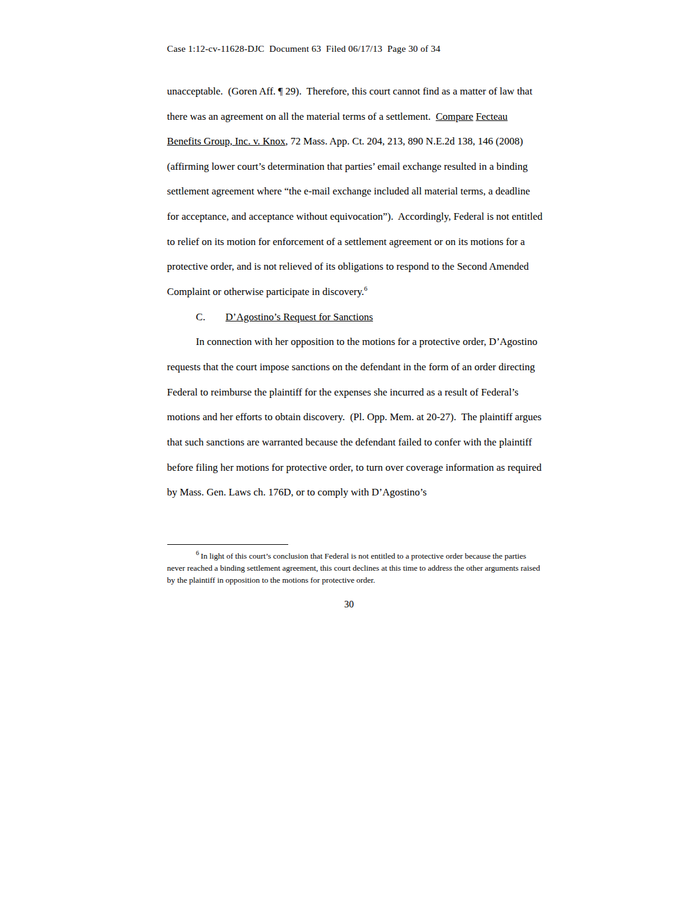Case 1:12-cv-11628-DJC Document 63 Filed 06/17/13 Page 30 of 34
unacceptable. (Goren Aff. ¶ 29). Therefore, this court cannot find as a matter of law that there was an agreement on all the material terms of a settlement. Compare Fecteau Benefits Group, Inc. v. Knox, 72 Mass. App. Ct. 204, 213, 890 N.E.2d 138, 146 (2008) (affirming lower court’s determination that parties’ email exchange resulted in a binding settlement agreement where “the e-mail exchange included all material terms, a deadline for acceptance, and acceptance without equivocation”). Accordingly, Federal is not entitled to relief on its motion for enforcement of a settlement agreement or on its motions for a protective order, and is not relieved of its obligations to respond to the Second Amended Complaint or otherwise participate in discovery.6
C. D’Agostino’s Request for Sanctions
In connection with her opposition to the motions for a protective order, D’Agostino requests that the court impose sanctions on the defendant in the form of an order directing Federal to reimburse the plaintiff for the expenses she incurred as a result of Federal’s motions and her efforts to obtain discovery. (Pl. Opp. Mem. at 20-27). The plaintiff argues that such sanctions are warranted because the defendant failed to confer with the plaintiff before filing her motions for protective order, to turn over coverage information as required by Mass. Gen. Laws ch. 176D, or to comply with D’Agostino’s
6 In light of this court’s conclusion that Federal is not entitled to a protective order because the parties never reached a binding settlement agreement, this court declines at this time to address the other arguments raised by the plaintiff in opposition to the motions for protective order.
30